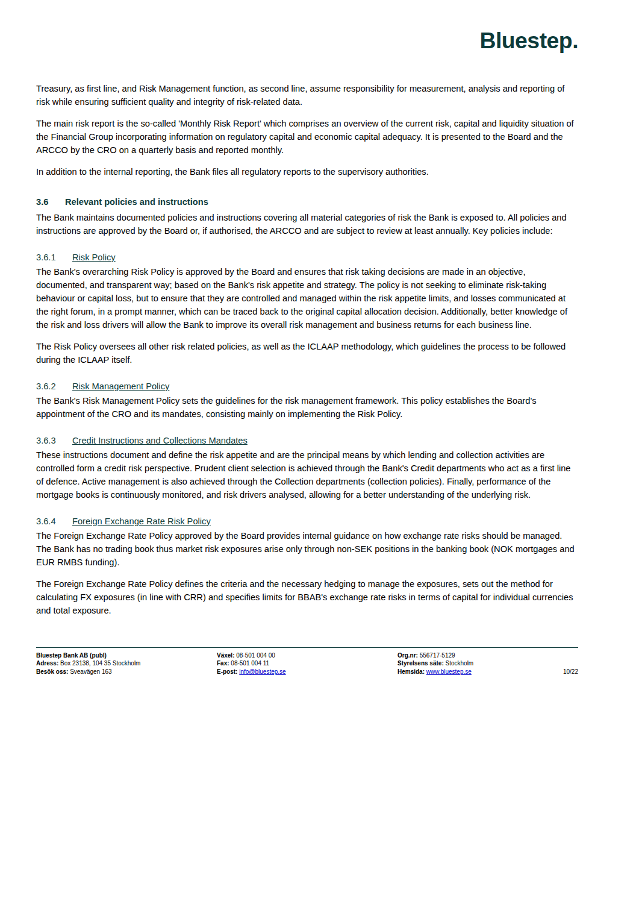Bluestep.
Treasury, as first line, and Risk Management function, as second line, assume responsibility for measurement, analysis and reporting of risk while ensuring sufficient quality and integrity of risk-related data.
The main risk report is the so-called 'Monthly Risk Report' which comprises an overview of the current risk, capital and liquidity situation of the Financial Group incorporating information on regulatory capital and economic capital adequacy. It is presented to the Board and the ARCCO by the CRO on a quarterly basis and reported monthly.
In addition to the internal reporting, the Bank files all regulatory reports to the supervisory authorities.
3.6 Relevant policies and instructions
The Bank maintains documented policies and instructions covering all material categories of risk the Bank is exposed to. All policies and instructions are approved by the Board or, if authorised, the ARCCO and are subject to review at least annually. Key policies include:
3.6.1 Risk Policy
The Bank's overarching Risk Policy is approved by the Board and ensures that risk taking decisions are made in an objective, documented, and transparent way; based on the Bank's risk appetite and strategy. The policy is not seeking to eliminate risk-taking behaviour or capital loss, but to ensure that they are controlled and managed within the risk appetite limits, and losses communicated at the right forum, in a prompt manner, which can be traced back to the original capital allocation decision. Additionally, better knowledge of the risk and loss drivers will allow the Bank to improve its overall risk management and business returns for each business line.
The Risk Policy oversees all other risk related policies, as well as the ICLAAP methodology, which guidelines the process to be followed during the ICLAAP itself.
3.6.2 Risk Management Policy
The Bank's Risk Management Policy sets the guidelines for the risk management framework. This policy establishes the Board's appointment of the CRO and its mandates, consisting mainly on implementing the Risk Policy.
3.6.3 Credit Instructions and Collections Mandates
These instructions document and define the risk appetite and are the principal means by which lending and collection activities are controlled form a credit risk perspective. Prudent client selection is achieved through the Bank's Credit departments who act as a first line of defence. Active management is also achieved through the Collection departments (collection policies). Finally, performance of the mortgage books is continuously monitored, and risk drivers analysed, allowing for a better understanding of the underlying risk.
3.6.4 Foreign Exchange Rate Risk Policy
The Foreign Exchange Rate Policy approved by the Board provides internal guidance on how exchange rate risks should be managed. The Bank has no trading book thus market risk exposures arise only through non-SEK positions in the banking book (NOK mortgages and EUR RMBS funding).
The Foreign Exchange Rate Policy defines the criteria and the necessary hedging to manage the exposures, sets out the method for calculating FX exposures (in line with CRR) and specifies limits for BBAB's exchange rate risks in terms of capital for individual currencies and total exposure.
Bluestep Bank AB (publ)
Adress: Box 23138, 104 35 Stockholm
Besök oss: Sveavägen 163
Växel: 08-501 004 00
Fax: 08-501 004 11
E-post: info@bluestep.se
Org.nr: 556717-5129
Styrelsens säte: Stockholm
Hemsida: www.bluestep.se 10/22